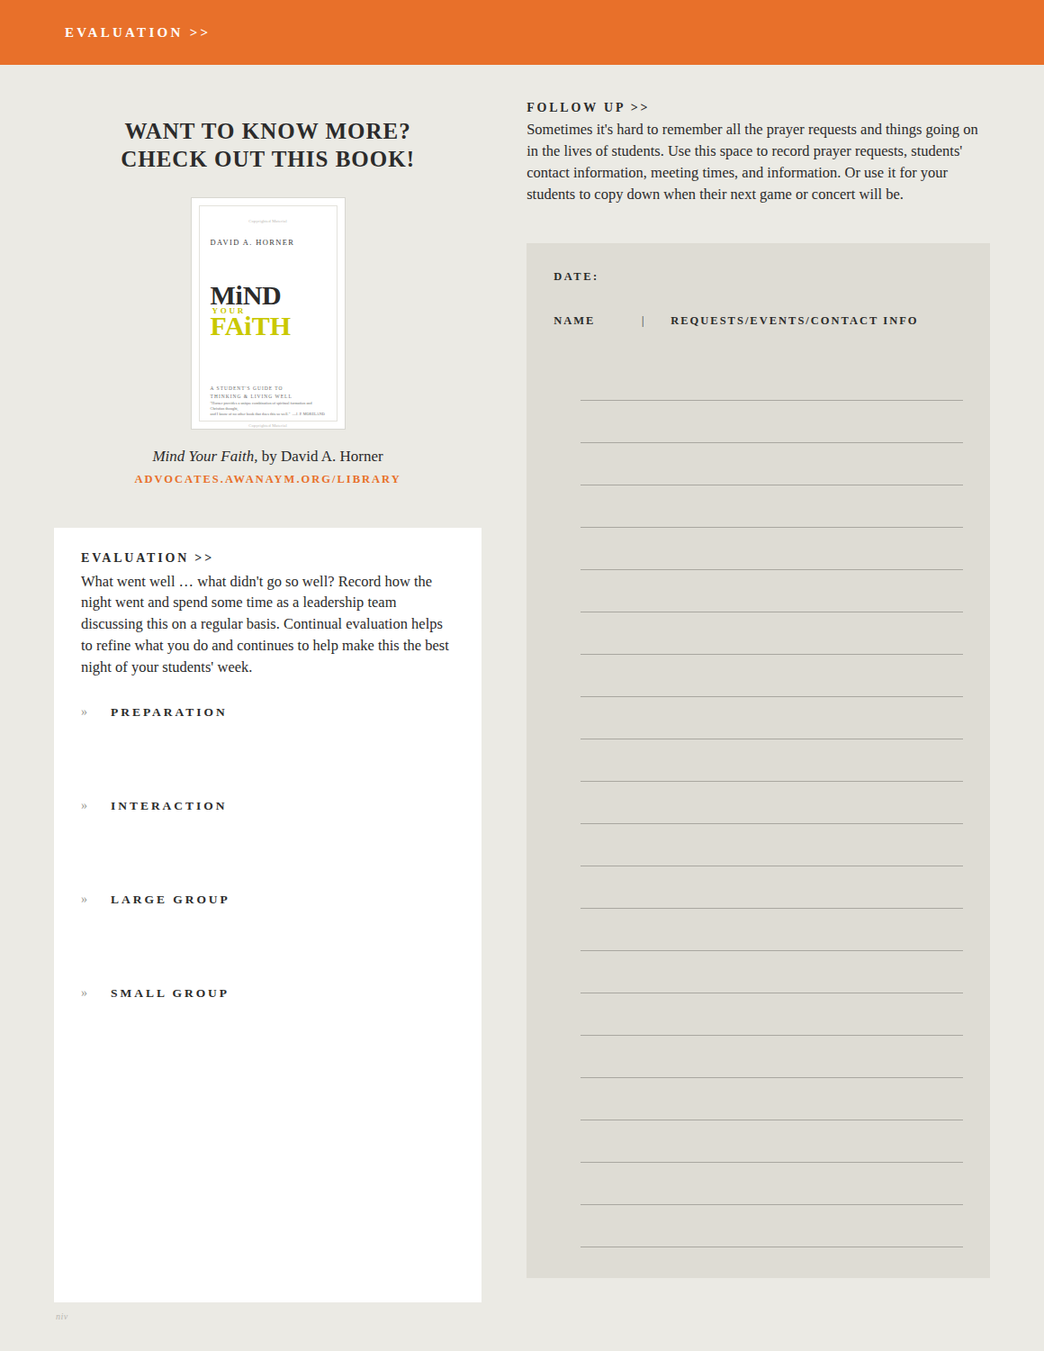Evaluation >>
Want to Know More?
Check Out This Book!
Copyrighted Material
David A. Horner
MiND YOUR FAiTH
A Student's Guide to
Thinking & Living Well
"Horner provides a unique combination of spiritual formation and Christian thought,
and I know of no other book that does this so well." —J. P. MORELAND
Copyrighted Material
Mind Your Faith, by David A. Horner
advocates.awanaym.org/library
Evaluation >>
What went well … what didn't go so well? Record how the night went and spend some time as a leadership team discussing this on a regular basis. Continual evaluation helps to refine what you do and continues to help make this the best night of your students' week.
»Preparation
»Interaction
»Large Group
»Small Group
Follow Up >>
Sometimes it's hard to remember all the prayer requests and things going on in the lives of students. Use this space to record prayer requests, students' contact information, meeting times, and information. Or use it for your students to copy down when their next game or concert will be.
Date:
Name | Requests/Events/Contact Info
niv